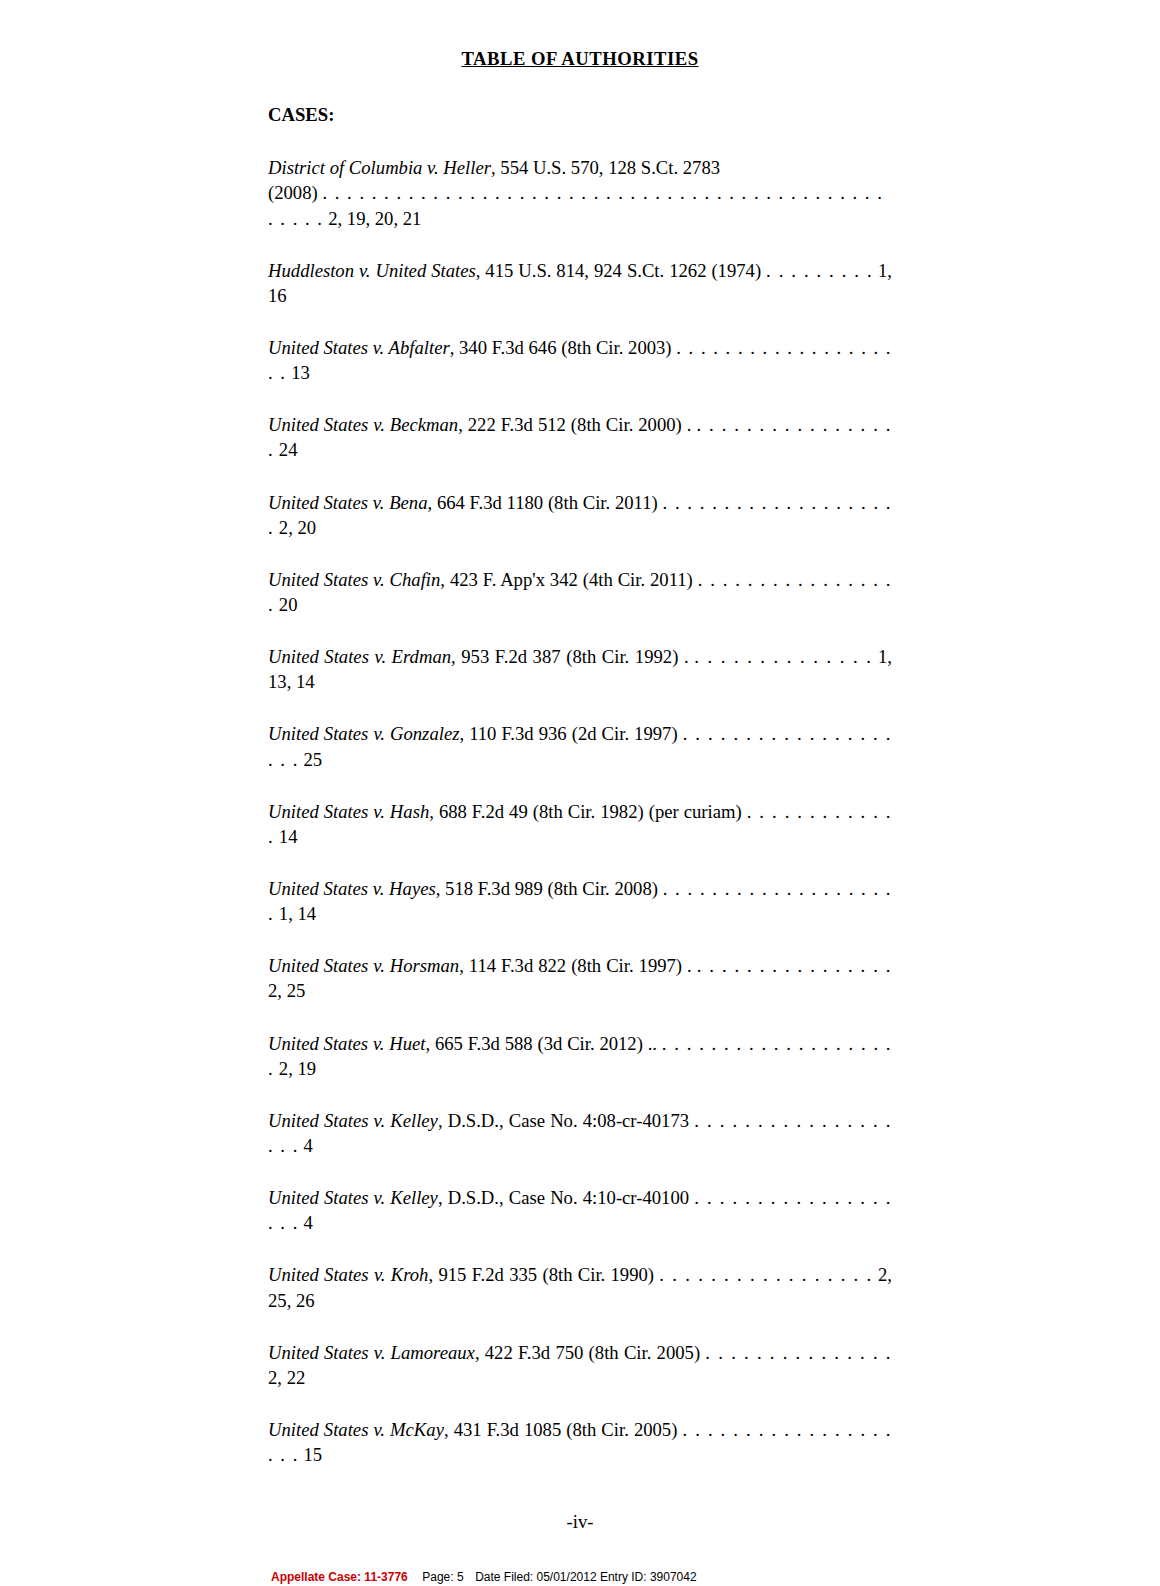TABLE OF AUTHORITIES
CASES:
District of Columbia v. Heller, 554 U.S. 570, 128 S.Ct. 2783
(2008) . . . . . . . . . . . . . . . . . . . . . . . . . . . . . . . . . . . . . . . . . . . . . . . . . . . 2, 19, 20, 21
Huddleston v. United States, 415 U.S. 814, 924 S.Ct. 1262 (1974) . . . . . . . . . 1, 16
United States v. Abfalter, 340 F.3d 646 (8th Cir. 2003) . . . . . . . . . . . . . . . . . . . . 13
United States v. Beckman, 222 F.3d 512 (8th Cir. 2000) . . . . . . . . . . . . . . . . . . 24
United States v. Bena, 664 F.3d 1180 (8th Cir. 2011) . . . . . . . . . . . . . . . . . . . . 2, 20
United States v. Chafin, 423 F. App'x 342 (4th Cir. 2011) . . . . . . . . . . . . . . . . . 20
United States v. Erdman, 953 F.2d 387 (8th Cir. 1992) . . . . . . . . . . . . . . . 1, 13, 14
United States v. Gonzalez, 110 F.3d 936 (2d Cir. 1997) . . . . . . . . . . . . . . . . . . . . 25
United States v. Hash, 688 F.2d 49 (8th Cir. 1982) (per curiam) . . . . . . . . . . . . . 14
United States v. Hayes, 518 F.3d 989 (8th Cir. 2008) . . . . . . . . . . . . . . . . . . . . 1, 14
United States v. Horsman, 114 F.3d 822 (8th Cir. 1997) . . . . . . . . . . . . . . . . . 2, 25
United States v. Huet, 665 F.3d 588 (3d Cir. 2012) .. . . . . . . . . . . . . . . . . . . . . 2, 19
United States v. Kelley, D.S.D., Case No. 4:08-cr-40173 . . . . . . . . . . . . . . . . . . . 4
United States v. Kelley, D.S.D., Case No. 4:10-cr-40100 . . . . . . . . . . . . . . . . . . . 4
United States v. Kroh, 915 F.2d 335 (8th Cir. 1990) . . . . . . . . . . . . . . . . . 2, 25, 26
United States v. Lamoreaux, 422 F.3d 750 (8th Cir. 2005) . . . . . . . . . . . . . . . 2, 22
United States v. McKay, 431 F.3d 1085 (8th Cir. 2005) . . . . . . . . . . . . . . . . . . . . 15
-iv-
Appellate Case: 11-3776 Page: 5 Date Filed: 05/01/2012 Entry ID: 3907042